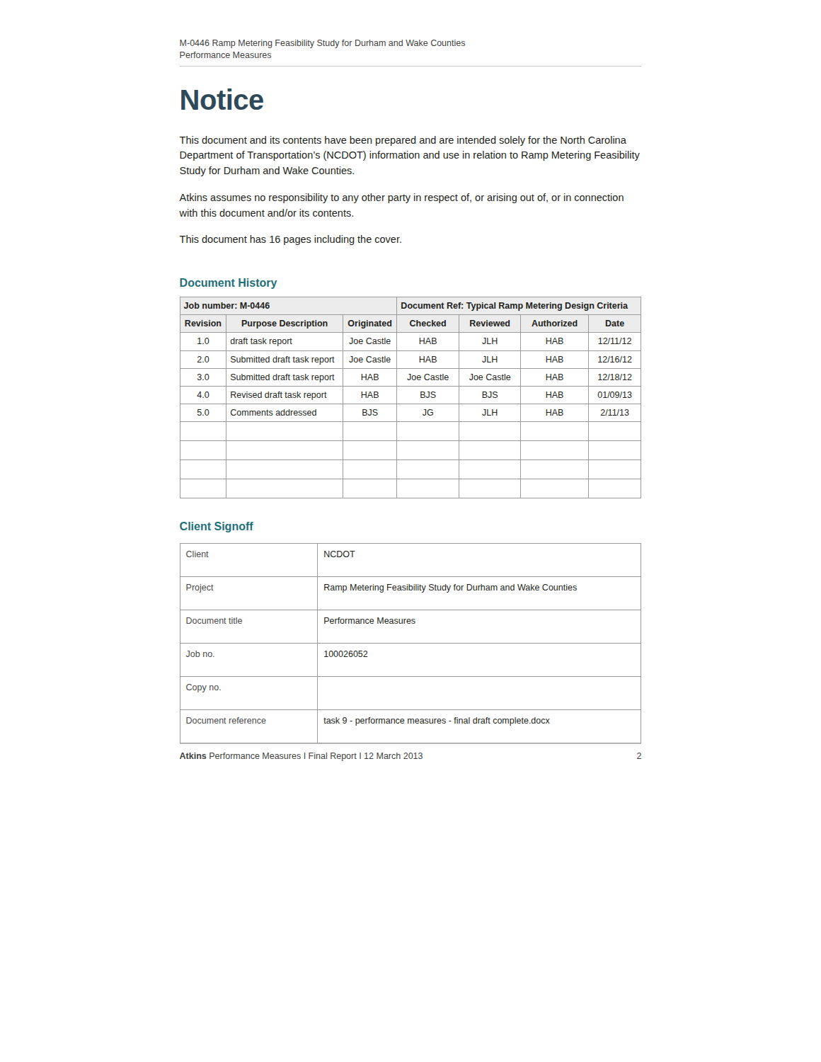M-0446 Ramp Metering Feasibility Study for Durham and Wake Counties
Performance Measures
Notice
This document and its contents have been prepared and are intended solely for the North Carolina Department of Transportation’s (NCDOT) information and use in relation to Ramp Metering Feasibility Study for Durham and Wake Counties.
Atkins assumes no responsibility to any other party in respect of, or arising out of, or in connection with this document and/or its contents.
This document has 16 pages including the cover.
Document History
| Job number: M-0446 | Document Ref: Typical Ramp Metering Design Criteria |
| --- | --- |
| Revision | Purpose Description | Originated | Checked | Reviewed | Authorized | Date |
| 1.0 | draft task report | Joe Castle | HAB | JLH | HAB | 12/11/12 |
| 2.0 | Submitted draft task report | Joe Castle | HAB | JLH | HAB | 12/16/12 |
| 3.0 | Submitted draft task report | HAB | Joe Castle | Joe Castle | HAB | 12/18/12 |
| 4.0 | Revised draft task report | HAB | BJS | BJS | HAB | 01/09/13 |
| 5.0 | Comments addressed | BJS | JG | JLH | HAB | 2/11/13 |
Client Signoff
| Client | NCDOT |
| Project | Ramp Metering Feasibility Study for Durham and Wake Counties |
| Document title | Performance Measures |
| Job no. | 100026052 |
| Copy no. | |
| Document reference | task 9 - performance measures - final draft complete.docx |
Atkins Performance Measures I Final Report I 12 March 2013
2